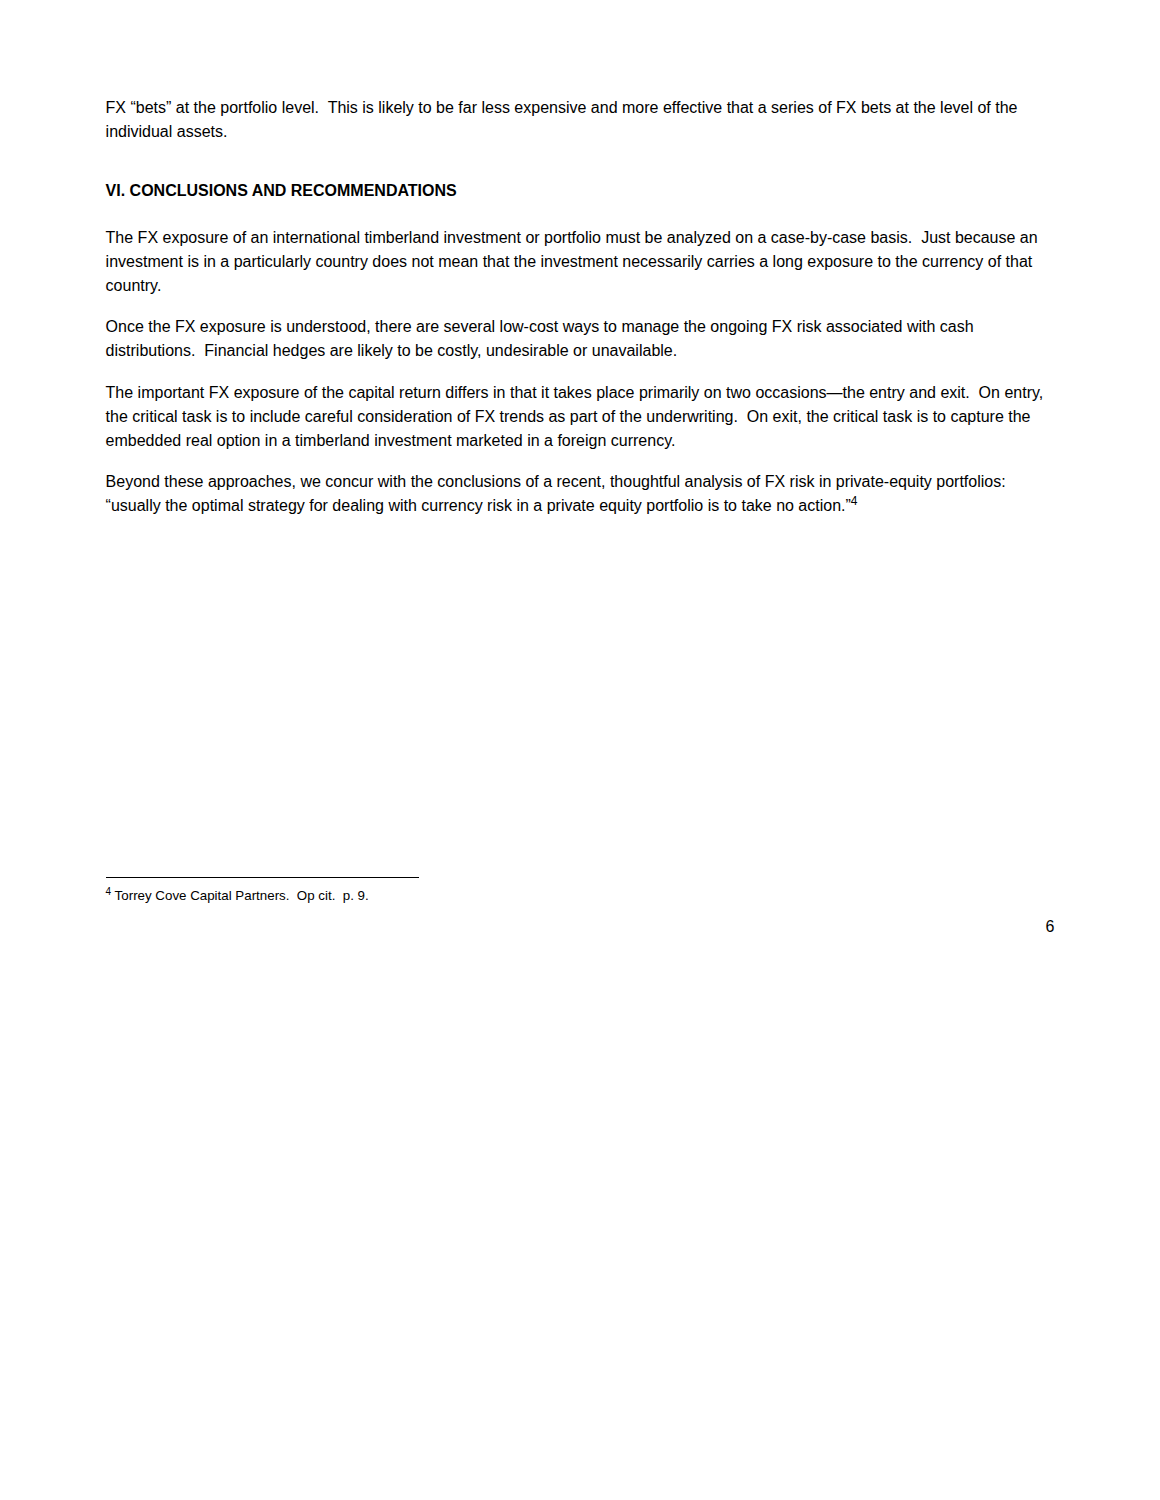FX “bets” at the portfolio level. This is likely to be far less expensive and more effective that a series of FX bets at the level of the individual assets.
VI. CONCLUSIONS AND RECOMMENDATIONS
The FX exposure of an international timberland investment or portfolio must be analyzed on a case-by-case basis. Just because an investment is in a particularly country does not mean that the investment necessarily carries a long exposure to the currency of that country.
Once the FX exposure is understood, there are several low-cost ways to manage the ongoing FX risk associated with cash distributions. Financial hedges are likely to be costly, undesirable or unavailable.
The important FX exposure of the capital return differs in that it takes place primarily on two occasions—the entry and exit. On entry, the critical task is to include careful consideration of FX trends as part of the underwriting. On exit, the critical task is to capture the embedded real option in a timberland investment marketed in a foreign currency.
Beyond these approaches, we concur with the conclusions of a recent, thoughtful analysis of FX risk in private-equity portfolios: “usually the optimal strategy for dealing with currency risk in a private equity portfolio is to take no action.”4
4 Torrey Cove Capital Partners. Op cit. p. 9.
6